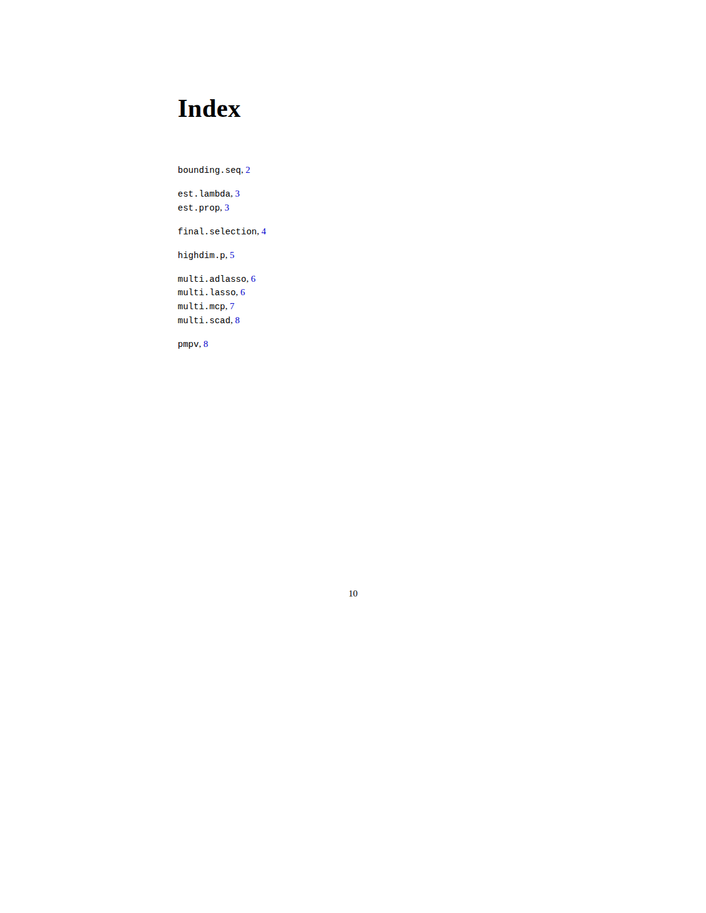Index
bounding.seq, 2
est.lambda, 3
est.prop, 3
final.selection, 4
highdim.p, 5
multi.adlasso, 6
multi.lasso, 6
multi.mcp, 7
multi.scad, 8
pmpv, 8
10